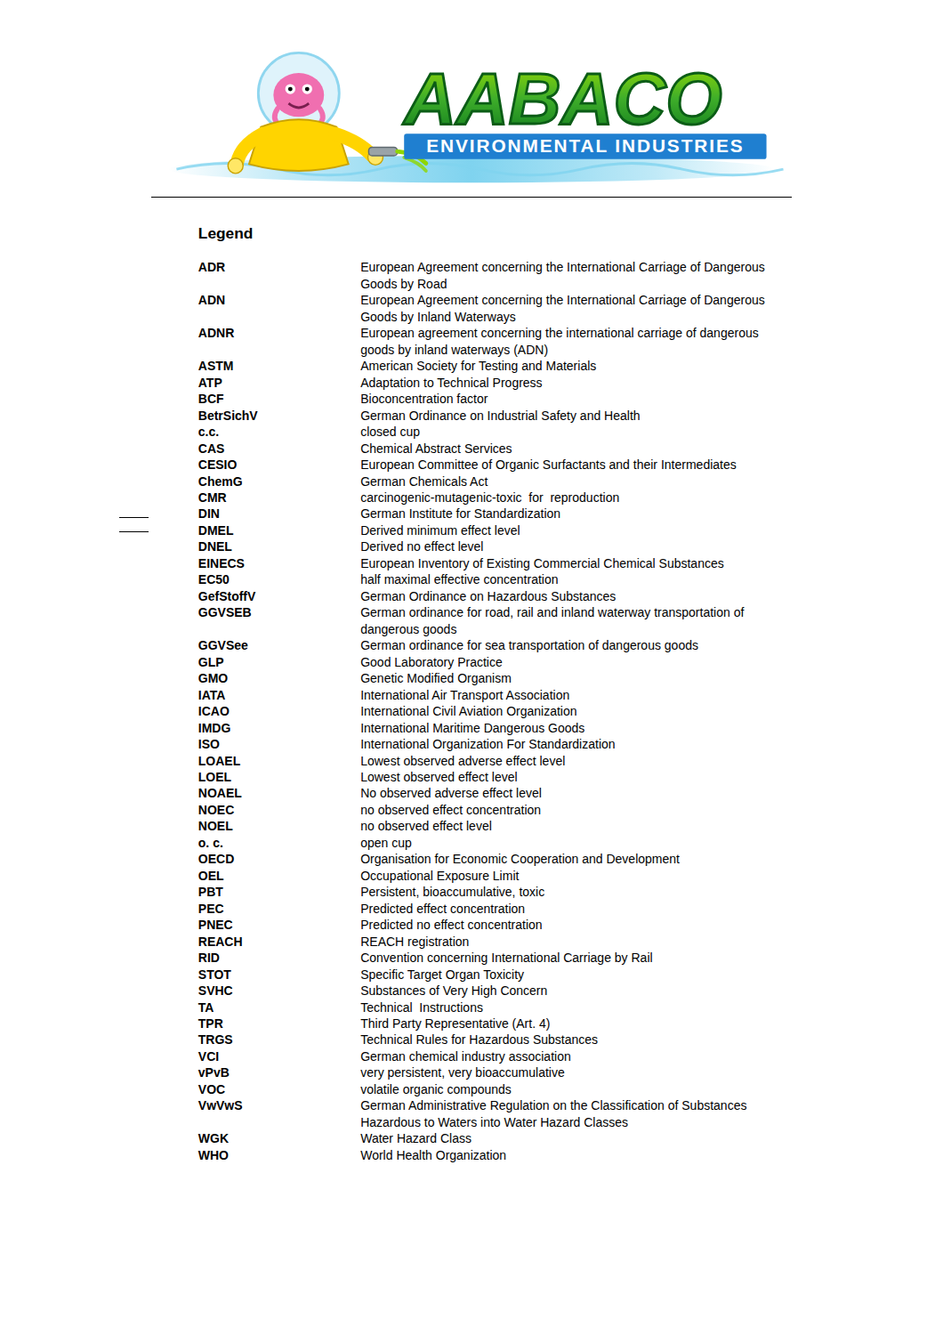AABACO ENVIRONMENTAL INDUSTRIES
Legend
| ADR | European Agreement concerning the International Carriage of Dangerous Goods by Road |
| ADN | European Agreement concerning the International Carriage of Dangerous Goods by Inland Waterways |
| ADNR | European agreement concerning the international carriage of dangerous goods by inland waterways (ADN) |
| ASTM | American Society for Testing and Materials |
| ATP | Adaptation to Technical Progress |
| BCF | Bioconcentration factor |
| BetrSichV | German Ordinance on Industrial Safety and Health |
| c.c. | closed cup |
| CAS | Chemical Abstract Services |
| CESIO | European Committee of Organic Surfactants and their Intermediates |
| ChemG | German Chemicals Act |
| CMR | carcinogenic-mutagenic-toxic for reproduction |
| DIN | German Institute for Standardization |
| DMEL | Derived minimum effect level |
| DNEL | Derived no effect level |
| EINECS | European Inventory of Existing Commercial Chemical Substances |
| EC50 | half maximal effective concentration |
| GefStoffV | German Ordinance on Hazardous Substances |
| GGVSEB | German ordinance for road, rail and inland waterway transportation of dangerous goods |
| GGVSee | German ordinance for sea transportation of dangerous goods |
| GLP | Good Laboratory Practice |
| GMO | Genetic Modified Organism |
| IATA | International Air Transport Association |
| ICAO | International Civil Aviation Organization |
| IMDG | International Maritime Dangerous Goods |
| ISO | International Organization For Standardization |
| LOAEL | Lowest observed adverse effect level |
| LOEL | Lowest observed effect level |
| NOAEL | No observed adverse effect level |
| NOEC | no observed effect concentration |
| NOEL | no observed effect level |
| o. c. | open cup |
| OECD | Organisation for Economic Cooperation and Development |
| OEL | Occupational Exposure Limit |
| PBT | Persistent, bioaccumulative, toxic |
| PEC | Predicted effect concentration |
| PNEC | Predicted no effect concentration |
| REACH | REACH registration |
| RID | Convention concerning International Carriage by Rail |
| STOT | Specific Target Organ Toxicity |
| SVHC | Substances of Very High Concern |
| TA | Technical Instructions |
| TPR | Third Party Representative (Art. 4) |
| TRGS | Technical Rules for Hazardous Substances |
| VCI | German chemical industry association |
| vPvB | very persistent, very bioaccumulative |
| VOC | volatile organic compounds |
| VwVwS | German Administrative Regulation on the Classification of Substances Hazardous to Waters into Water Hazard Classes |
| WGK | Water Hazard Class |
| WHO | World Health Organization |